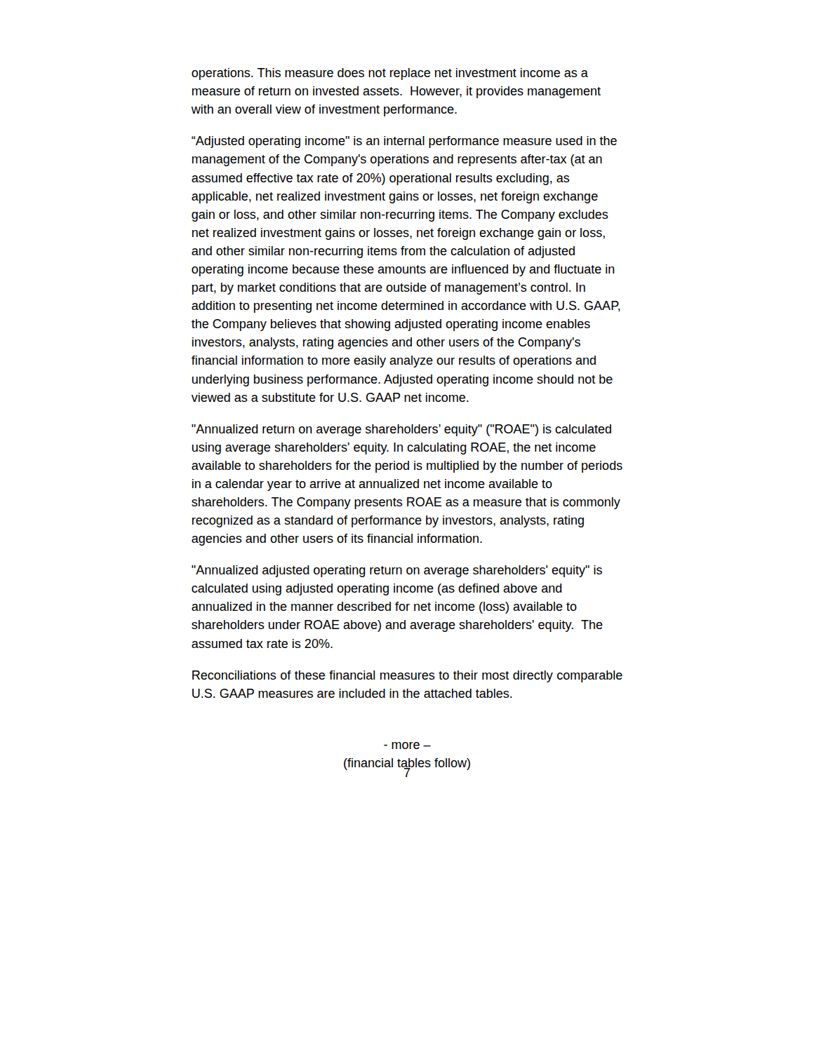operations. This measure does not replace net investment income as a measure of return on invested assets. However, it provides management with an overall view of investment performance.
“Adjusted operating income" is an internal performance measure used in the management of the Company's operations and represents after-tax (at an assumed effective tax rate of 20%) operational results excluding, as applicable, net realized investment gains or losses, net foreign exchange gain or loss, and other similar non-recurring items. The Company excludes net realized investment gains or losses, net foreign exchange gain or loss, and other similar non-recurring items from the calculation of adjusted operating income because these amounts are influenced by and fluctuate in part, by market conditions that are outside of management’s control. In addition to presenting net income determined in accordance with U.S. GAAP, the Company believes that showing adjusted operating income enables investors, analysts, rating agencies and other users of the Company's financial information to more easily analyze our results of operations and underlying business performance. Adjusted operating income should not be viewed as a substitute for U.S. GAAP net income.
"Annualized return on average shareholders’ equity" ("ROAE") is calculated using average shareholders' equity. In calculating ROAE, the net income available to shareholders for the period is multiplied by the number of periods in a calendar year to arrive at annualized net income available to shareholders. The Company presents ROAE as a measure that is commonly recognized as a standard of performance by investors, analysts, rating agencies and other users of its financial information.
"Annualized adjusted operating return on average shareholders' equity" is calculated using adjusted operating income (as defined above and annualized in the manner described for net income (loss) available to shareholders under ROAE above) and average shareholders' equity. The assumed tax rate is 20%.
Reconciliations of these financial measures to their most directly comparable U.S. GAAP measures are included in the attached tables.
- more –
(financial tables follow)
7